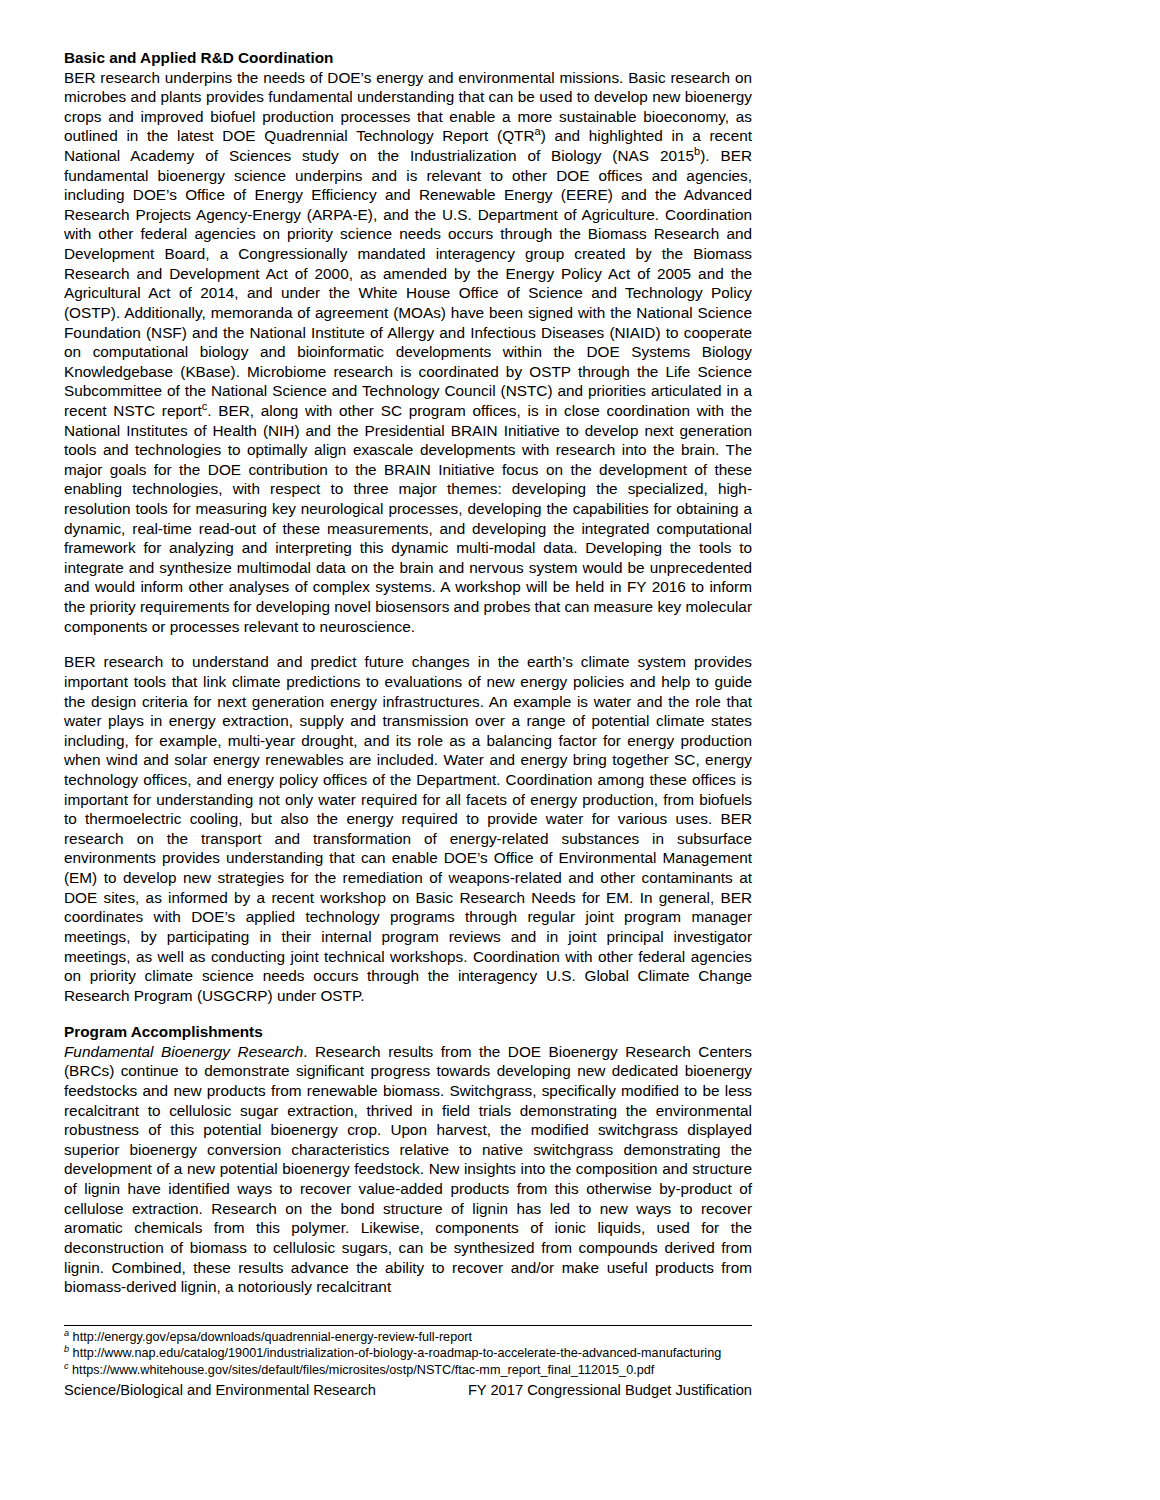Basic and Applied R&D Coordination
BER research underpins the needs of DOE’s energy and environmental missions. Basic research on microbes and plants provides fundamental understanding that can be used to develop new bioenergy crops and improved biofuel production processes that enable a more sustainable bioeconomy, as outlined in the latest DOE Quadrennial Technology Report (QTRa) and highlighted in a recent National Academy of Sciences study on the Industrialization of Biology (NAS 2015b). BER fundamental bioenergy science underpins and is relevant to other DOE offices and agencies, including DOE’s Office of Energy Efficiency and Renewable Energy (EERE) and the Advanced Research Projects Agency-Energy (ARPA-E), and the U.S. Department of Agriculture. Coordination with other federal agencies on priority science needs occurs through the Biomass Research and Development Board, a Congressionally mandated interagency group created by the Biomass Research and Development Act of 2000, as amended by the Energy Policy Act of 2005 and the Agricultural Act of 2014, and under the White House Office of Science and Technology Policy (OSTP). Additionally, memoranda of agreement (MOAs) have been signed with the National Science Foundation (NSF) and the National Institute of Allergy and Infectious Diseases (NIAID) to cooperate on computational biology and bioinformatic developments within the DOE Systems Biology Knowledgebase (KBase). Microbiome research is coordinated by OSTP through the Life Science Subcommittee of the National Science and Technology Council (NSTC) and priorities articulated in a recent NSTC reportc. BER, along with other SC program offices, is in close coordination with the National Institutes of Health (NIH) and the Presidential BRAIN Initiative to develop next generation tools and technologies to optimally align exascale developments with research into the brain. The major goals for the DOE contribution to the BRAIN Initiative focus on the development of these enabling technologies, with respect to three major themes: developing the specialized, high-resolution tools for measuring key neurological processes, developing the capabilities for obtaining a dynamic, real-time read-out of these measurements, and developing the integrated computational framework for analyzing and interpreting this dynamic multi-modal data. Developing the tools to integrate and synthesize multimodal data on the brain and nervous system would be unprecedented and would inform other analyses of complex systems. A workshop will be held in FY 2016 to inform the priority requirements for developing novel biosensors and probes that can measure key molecular components or processes relevant to neuroscience.
BER research to understand and predict future changes in the earth’s climate system provides important tools that link climate predictions to evaluations of new energy policies and help to guide the design criteria for next generation energy infrastructures. An example is water and the role that water plays in energy extraction, supply and transmission over a range of potential climate states including, for example, multi-year drought, and its role as a balancing factor for energy production when wind and solar energy renewables are included. Water and energy bring together SC, energy technology offices, and energy policy offices of the Department. Coordination among these offices is important for understanding not only water required for all facets of energy production, from biofuels to thermoelectric cooling, but also the energy required to provide water for various uses. BER research on the transport and transformation of energy-related substances in subsurface environments provides understanding that can enable DOE’s Office of Environmental Management (EM) to develop new strategies for the remediation of weapons-related and other contaminants at DOE sites, as informed by a recent workshop on Basic Research Needs for EM. In general, BER coordinates with DOE’s applied technology programs through regular joint program manager meetings, by participating in their internal program reviews and in joint principal investigator meetings, as well as conducting joint technical workshops. Coordination with other federal agencies on priority climate science needs occurs through the interagency U.S. Global Climate Change Research Program (USGCRP) under OSTP.
Program Accomplishments
Fundamental Bioenergy Research. Research results from the DOE Bioenergy Research Centers (BRCs) continue to demonstrate significant progress towards developing new dedicated bioenergy feedstocks and new products from renewable biomass. Switchgrass, specifically modified to be less recalcitrant to cellulosic sugar extraction, thrived in field trials demonstrating the environmental robustness of this potential bioenergy crop. Upon harvest, the modified switchgrass displayed superior bioenergy conversion characteristics relative to native switchgrass demonstrating the development of a new potential bioenergy feedstock. New insights into the composition and structure of lignin have identified ways to recover value-added products from this otherwise by-product of cellulose extraction. Research on the bond structure of lignin has led to new ways to recover aromatic chemicals from this polymer. Likewise, components of ionic liquids, used for the deconstruction of biomass to cellulosic sugars, can be synthesized from compounds derived from lignin. Combined, these results advance the ability to recover and/or make useful products from biomass-derived lignin, a notoriously recalcitrant
a http://energy.gov/epsa/downloads/quadrennial-energy-review-full-report
b http://www.nap.edu/catalog/19001/industrialization-of-biology-a-roadmap-to-accelerate-the-advanced-manufacturing
c https://www.whitehouse.gov/sites/default/files/microsites/ostp/NSTC/ftac-mm_report_final_112015_0.pdf
Science/Biological and Environmental Research FY 2017 Congressional Budget Justification